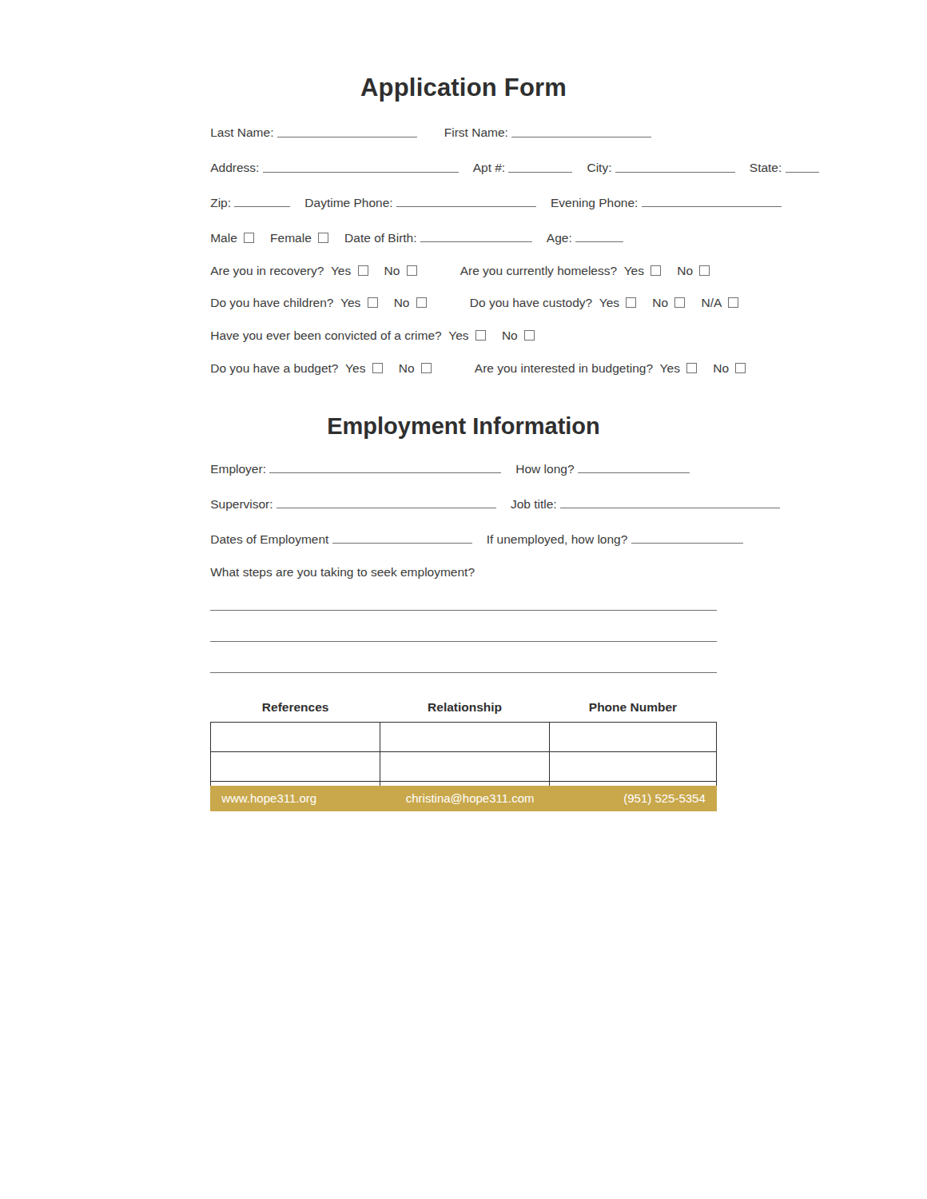Application Form
Last Name: First Name:
Address: Apt #: City: State:
Zip: Daytime Phone: Evening Phone:
Male Female Date of Birth: Age:
Are you in recovery? Yes No Are you currently homeless? Yes No
Do you have children? Yes No Do you have custody? Yes No N/A
Have you ever been convicted of a crime? Yes No
Do you have a budget? Yes No Are you interested in budgeting? Yes No
Employment Information
Employer: How long?
Supervisor: Job title:
Dates of Employment If unemployed, how long?
What steps are you taking to seek employment?
| References | Relationship | Phone Number |
| --- | --- | --- |
www.hope311.org christina@hope311.com (951) 525-5354